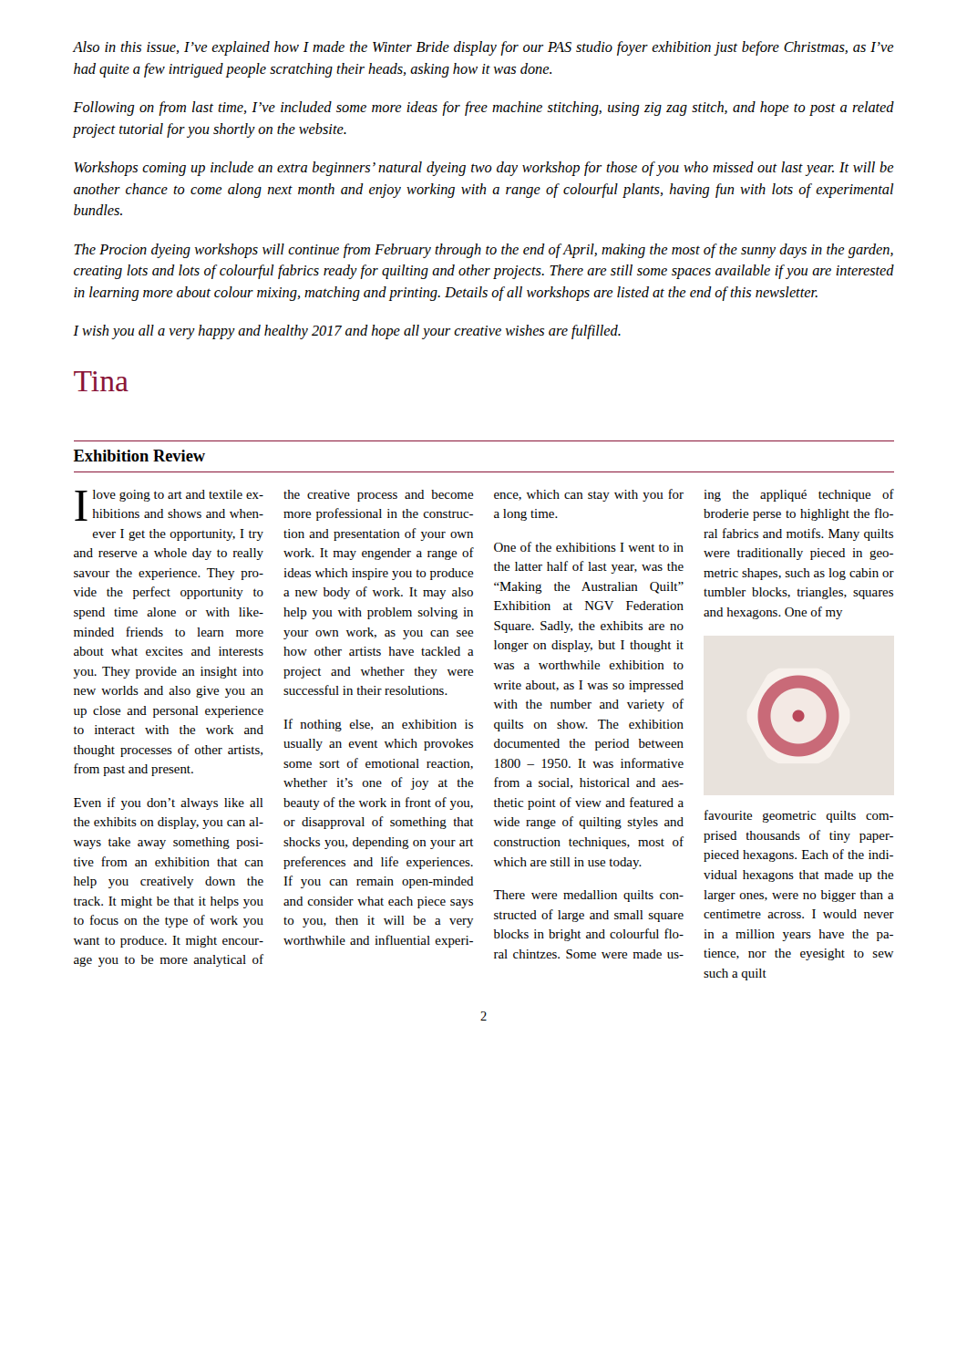Also in this issue, I’ve explained how I made the Winter Bride display for our PAS studio foyer exhibition just before Christmas, as I’ve had quite a few intrigued people scratching their heads, asking how it was done.
Following on from last time, I’ve included some more ideas for free machine stitching, using zig zag stitch, and hope to post a related project tutorial for you shortly on the website.
Workshops coming up include an extra beginners’ natural dyeing two day workshop for those of you who missed out last year. It will be another chance to come along next month and enjoy working with a range of colourful plants, having fun with lots of experimental bundles.
The Procion dyeing workshops will continue from February through to the end of April, making the most of the sunny days in the garden, creating lots and lots of colourful fabrics ready for quilting and other projects. There are still some spaces available if you are interested in learning more about colour mixing, matching and printing. Details of all workshops are listed at the end of this newsletter.
I wish you all a very happy and healthy 2017 and hope all your creative wishes are fulfilled.
Tina
Exhibition Review
I love going to art and textile exhibitions and shows and whenever I get the opportunity, I try and reserve a whole day to really savour the experience. They provide the perfect opportunity to spend time alone or with like-minded friends to learn more about what excites and interests you. They provide an insight into new worlds and also give you an up close and personal experience to interact with the work and thought processes of other artists, from past and present.
Even if you don’t always like all the exhibits on display, you can always take away something positive from an exhibition that can help you creatively down the track. It might be that it helps you to focus on the type of work you want to produce. It might encourage you to be more analytical of the creative process and become more professional in the construction and presentation of your own work. It may engender a range of ideas which inspire you to produce a new body of work. It may also help you with problem solving in your own work, as you can see how other artists have tackled a project and whether they were successful in their resolutions.
If nothing else, an exhibition is usually an event which provokes some sort of emotional reaction, whether it’s one of joy at the beauty of the work in front of you, or disapproval of something that shocks you, depending on your art preferences and life experiences. If you can remain open-minded and consider what each piece says to you, then it will be a very worthwhile and influential experience, which can stay with you for a long time.
One of the exhibitions I went to in the latter half of last year, was the “Making the Australian Quilt” Exhibition at NGV Federation Square. Sadly, the exhibits are no longer on display, but I thought it was a worthwhile exhibition to write about, as I was so impressed with the number and variety of quilts on show. The exhibition documented the period between 1800 – 1950. It was informative from a social, historical and aesthetic point of view and featured a wide range of quilting styles and construction techniques, most of which are still in use today.
There were medallion quilts constructed of large and small square blocks in bright and colourful floral chintzes. Some were made using the appliqué technique of broderie perse to highlight the floral fabrics and motifs. Many quilts were traditionally pieced in geometric shapes, such as log cabin or tumbler blocks, triangles, squares and hexagons. One of my
favourite geometric quilts comprised thousands of tiny paper-pieced hexagons. Each of the individual hexagons that made up the larger ones, were no bigger than a centimetre across. I would never in a million years have the patience, nor the eyesight to sew such a quilt
2